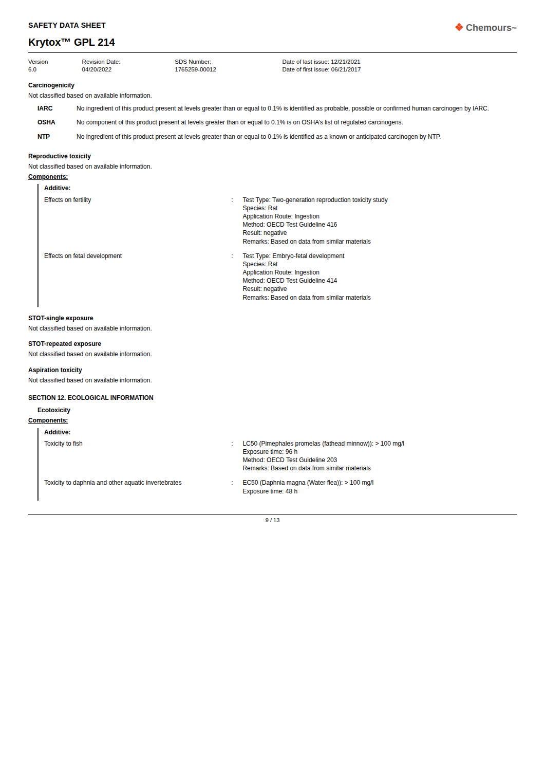SAFETY DATA SHEET
Krytox™ GPL 214
❖Chemours™
| Version 6.0 | Revision Date: 04/20/2022 | SDS Number: 1765259-00012 | Date of last issue: 12/21/2021 Date of first issue: 06/21/2017 |
Carcinogenicity
Not classified based on available information.
| IARC | No ingredient of this product present at levels greater than or equal to 0.1% is identified as probable, possible or confirmed human carcinogen by IARC. |
| OSHA | No component of this product present at levels greater than or equal to 0.1% is on OSHA’s list of regulated carcinogens. |
| NTP | No ingredient of this product present at levels greater than or equal to 0.1% is identified as a known or anticipated carcinogen by NTP. |
Reproductive toxicity
Not classified based on available information.
Components:
Additive:
| Effects on fertility | : | Test Type: Two-generation reproduction toxicity study Species: Rat Application Route: Ingestion Method: OECD Test Guideline 416 Result: negative Remarks: Based on data from similar materials |
| Effects on fetal development | : | Test Type: Embryo-fetal development Species: Rat Application Route: Ingestion Method: OECD Test Guideline 414 Result: negative Remarks: Based on data from similar materials |
STOT-single exposure
Not classified based on available information.
STOT-repeated exposure
Not classified based on available information.
Aspiration toxicity
Not classified based on available information.
SECTION 12. ECOLOGICAL INFORMATION
Ecotoxicity
Components:
Additive:
| Toxicity to fish | : | LC50 (Pimephales promelas (fathead minnow)): > 100 mg/l Exposure time: 96 h Method: OECD Test Guideline 203 Remarks: Based on data from similar materials |
| Toxicity to daphnia and other aquatic invertebrates | : | EC50 (Daphnia magna (Water flea)): > 100 mg/l Exposure time: 48 h |
9 / 13